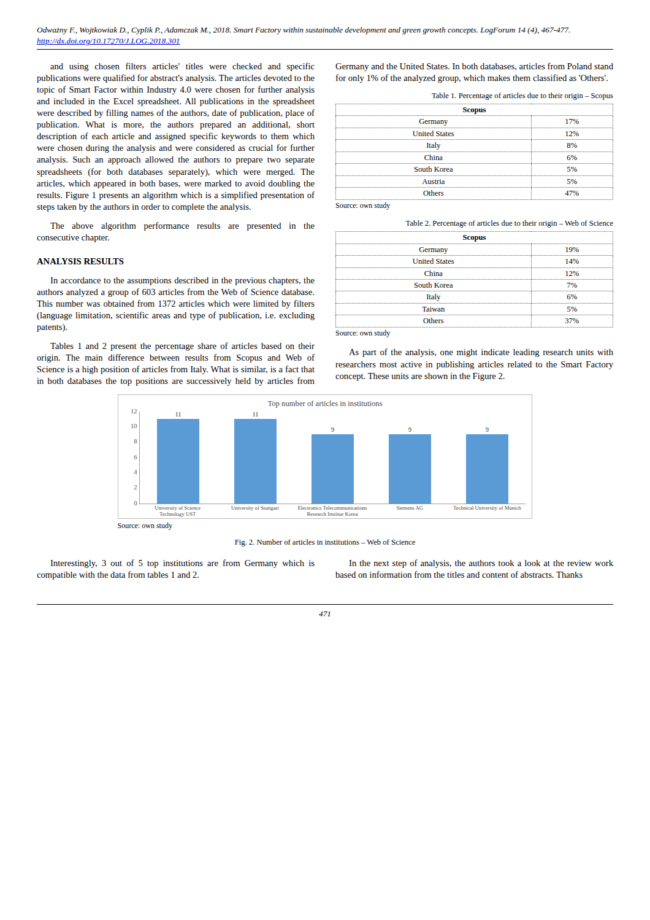Odważny F., Wojtkowiak D., Cyplik P., Adamczak M., 2018. Smart Factory within sustainable development and green growth concepts. LogForum 14 (4), 467-477. http://dx.doi.org/10.17270/J.LOG.2018.301
and using chosen filters articles' titles were checked and specific publications were qualified for abstract's analysis. The articles devoted to the topic of Smart Factor within Industry 4.0 were chosen for further analysis and included in the Excel spreadsheet. All publications in the spreadsheet were described by filling names of the authors, date of publication, place of publication. What is more, the authors prepared an additional, short description of each article and assigned specific keywords to them which were chosen during the analysis and were considered as crucial for further analysis. Such an approach allowed the authors to prepare two separate spreadsheets (for both databases separately), which were merged. The articles, which appeared in both bases, were marked to avoid doubling the results. Figure 1 presents an algorithm which is a simplified presentation of steps taken by the authors in order to complete the analysis.
The above algorithm performance results are presented in the consecutive chapter.
ANALYSIS RESULTS
In accordance to the assumptions described in the previous chapters, the authors analyzed a group of 603 articles from the Web of Science database. This number was obtained from 1372 articles which were limited by filters (language limitation, scientific areas and type of publication, i.e. excluding patents).
Tables 1 and 2 present the percentage share of articles based on their origin. The main difference between results from Scopus and Web of Science is a high position of articles from Italy. What is similar, is a fact that in both databases the top positions are successively held by articles from Germany and the United States. In both databases, articles from Poland stand for only 1% of the analyzed group, which makes them classified as 'Others'.
Table 1. Percentage of articles due to their origin – Scopus
| Scopus |
| --- |
| Germany | 17% |
| United States | 12% |
| Italy | 8% |
| China | 6% |
| South Korea | 5% |
| Austria | 5% |
| Others | 47% |
Source: own study
Table 2. Percentage of articles due to their origin – Web of Science
| Scopus |
| --- |
| Germany | 19% |
| United States | 14% |
| China | 12% |
| South Korea | 7% |
| Italy | 6% |
| Taiwan | 5% |
| Others | 37% |
Source: own study
As part of the analysis, one might indicate leading research units with researchers most active in publishing articles related to the Smart Factory concept. These units are shown in the Figure 2.
Top number of articles in institutions
12 10 8 6 4 2 0
11
11
9
9
9
University of Science Technology UST
University of Stuttgart
Electronics Telecommunications Research Institue Korea
Siemens AG
Technical University of Munich
Source: own study
Fig. 2. Number of articles in institutions – Web of Science
Interestingly, 3 out of 5 top institutions are from Germany which is compatible with the data from tables 1 and 2.
In the next step of analysis, the authors took a look at the review work based on information from the titles and content of abstracts. Thanks
471